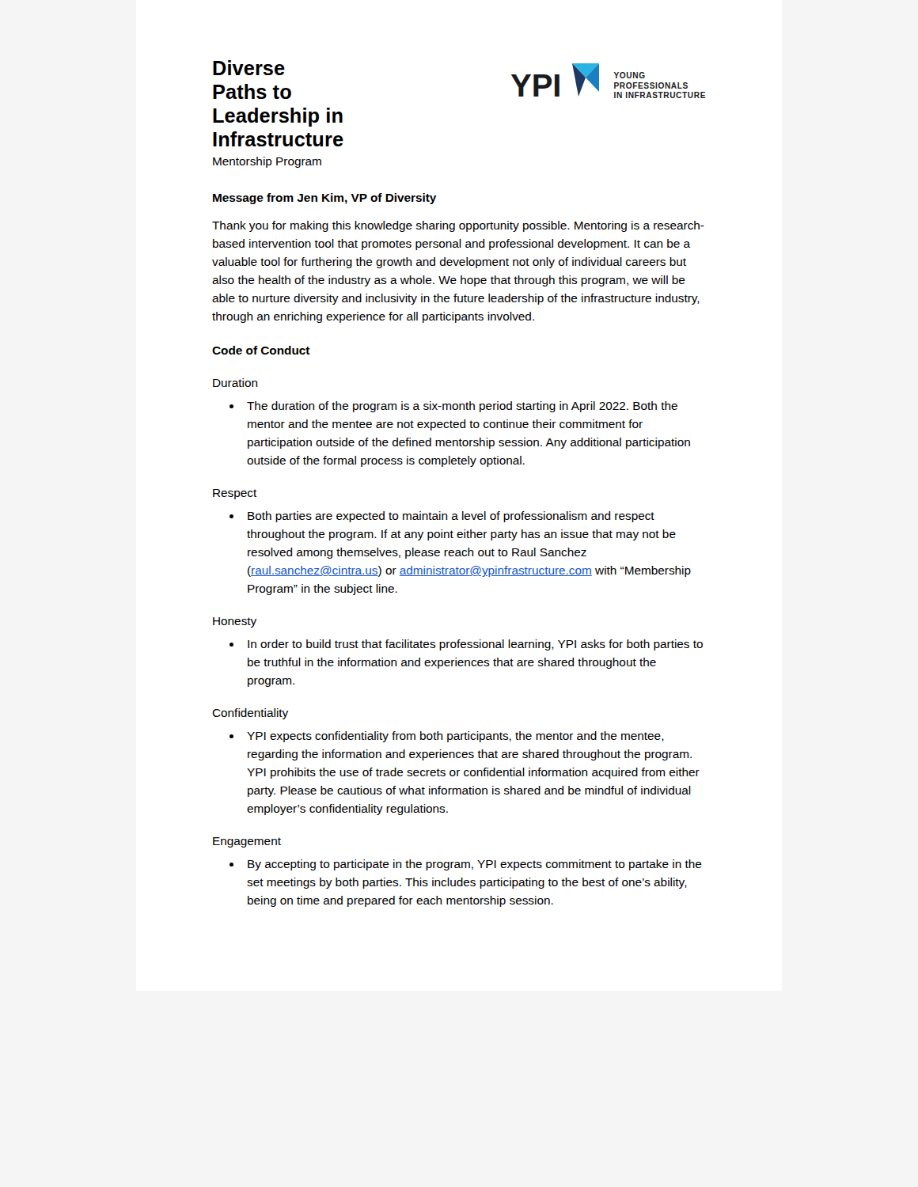Diverse
Paths to
Leadership in
Infrastructure
Mentorship Program
YPI Young
Professionals
in Infrastructure
Message from Jen Kim, VP of Diversity
Thank you for making this knowledge sharing opportunity possible. Mentoring is a research-based intervention tool that promotes personal and professional development. It can be a valuable tool for furthering the growth and development not only of individual careers but also the health of the industry as a whole. We hope that through this program, we will be able to nurture diversity and inclusivity in the future leadership of the infrastructure industry, through an enriching experience for all participants involved.
Code of Conduct
Duration
The duration of the program is a six-month period starting in April 2022. Both the mentor and the mentee are not expected to continue their commitment for participation outside of the defined mentorship session. Any additional participation outside of the formal process is completely optional.
Respect
Both parties are expected to maintain a level of professionalism and respect throughout the program. If at any point either party has an issue that may not be resolved among themselves, please reach out to Raul Sanchez (raul.sanchez@cintra.us) or administrator@ypinfrastructure.com with “Membership Program” in the subject line.
Honesty
In order to build trust that facilitates professional learning, YPI asks for both parties to be truthful in the information and experiences that are shared throughout the program.
Confidentiality
YPI expects confidentiality from both participants, the mentor and the mentee, regarding the information and experiences that are shared throughout the program. YPI prohibits the use of trade secrets or confidential information acquired from either party. Please be cautious of what information is shared and be mindful of individual employer’s confidentiality regulations.
Engagement
By accepting to participate in the program, YPI expects commitment to partake in the set meetings by both parties. This includes participating to the best of one’s ability, being on time and prepared for each mentorship session.